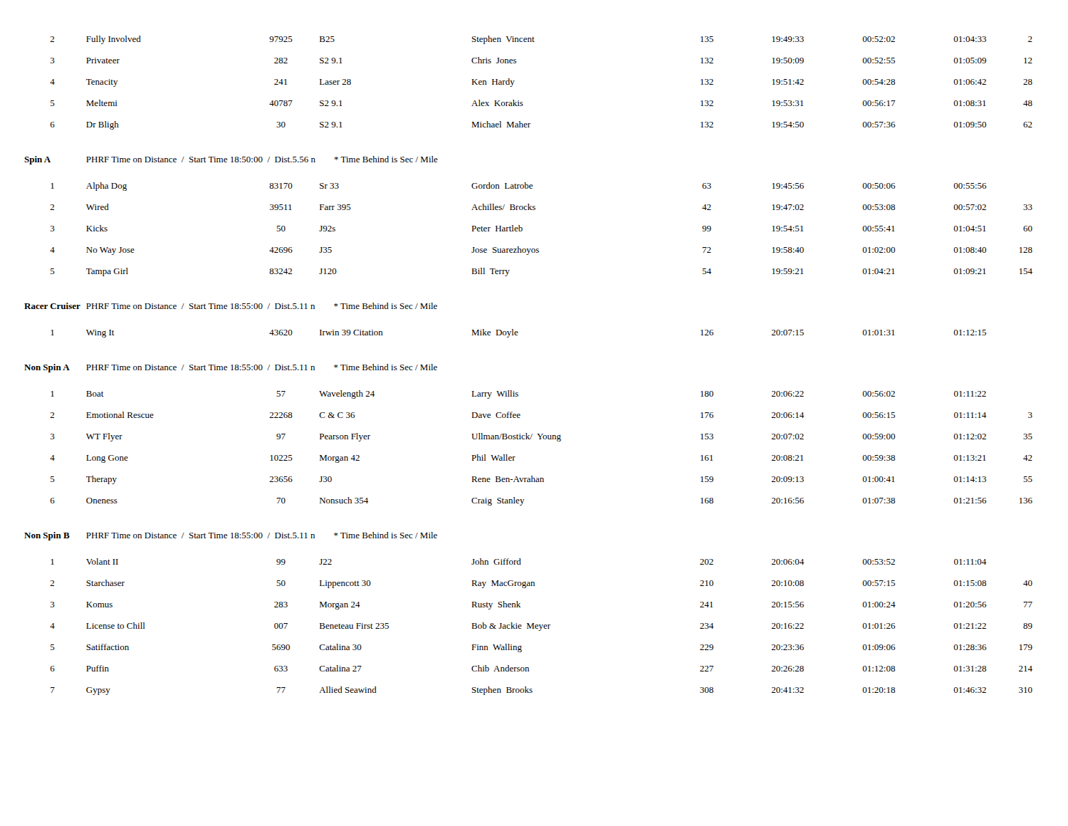| 2 | Fully Involved | 97925 | B25 | Stephen Vincent | 135 | 19:49:33 | 00:52:02 | 01:04:33 | 2 |
| 3 | Privateer | 282 | S2 9.1 | Chris Jones | 132 | 19:50:09 | 00:52:55 | 01:05:09 | 12 |
| 4 | Tenacity | 241 | Laser 28 | Ken Hardy | 132 | 19:51:42 | 00:54:28 | 01:06:42 | 28 |
| 5 | Meltemi | 40787 | S2 9.1 | Alex Korakis | 132 | 19:53:31 | 00:56:17 | 01:08:31 | 48 |
| 6 | Dr Bligh | 30 | S2 9.1 | Michael Maher | 132 | 19:54:50 | 00:57:36 | 01:09:50 | 62 |
| Spin A | PHRF Time on Distance / Start Time 18:50:00 / Dist.5.56 n * Time Behind is Sec / Mile |
| 1 | Alpha Dog | 83170 | Sr 33 | Gordon Latrobe | 63 | 19:45:56 | 00:50:06 | 00:55:56 | |
| 2 | Wired | 39511 | Farr 395 | Achilles/ Brocks | 42 | 19:47:02 | 00:53:08 | 00:57:02 | 33 |
| 3 | Kicks | 50 | J92s | Peter Hartleb | 99 | 19:54:51 | 00:55:41 | 01:04:51 | 60 |
| 4 | No Way Jose | 42696 | J35 | Jose Suarezhoyos | 72 | 19:58:40 | 01:02:00 | 01:08:40 | 128 |
| 5 | Tampa Girl | 83242 | J120 | Bill Terry | 54 | 19:59:21 | 01:04:21 | 01:09:21 | 154 |
| Racer Cruiser | PHRF Time on Distance / Start Time 18:55:00 / Dist.5.11 n * Time Behind is Sec / Mile |
| 1 | Wing It | 43620 | Irwin 39 Citation | Mike Doyle | 126 | 20:07:15 | 01:01:31 | 01:12:15 | |
| Non Spin A | PHRF Time on Distance / Start Time 18:55:00 / Dist.5.11 n * Time Behind is Sec / Mile |
| 1 | Boat | 57 | Wavelength 24 | Larry Willis | 180 | 20:06:22 | 00:56:02 | 01:11:22 | |
| 2 | Emotional Rescue | 22268 | C & C 36 | Dave Coffee | 176 | 20:06:14 | 00:56:15 | 01:11:14 | 3 |
| 3 | WT Flyer | 97 | Pearson Flyer | Ullman/Bostick/ Young | 153 | 20:07:02 | 00:59:00 | 01:12:02 | 35 |
| 4 | Long Gone | 10225 | Morgan 42 | Phil Waller | 161 | 20:08:21 | 00:59:38 | 01:13:21 | 42 |
| 5 | Therapy | 23656 | J30 | Rene Ben-Avrahan | 159 | 20:09:13 | 01:00:41 | 01:14:13 | 55 |
| 6 | Oneness | 70 | Nonsuch 354 | Craig Stanley | 168 | 20:16:56 | 01:07:38 | 01:21:56 | 136 |
| Non Spin B | PHRF Time on Distance / Start Time 18:55:00 / Dist.5.11 n * Time Behind is Sec / Mile |
| 1 | Volant II | 99 | J22 | John Gifford | 202 | 20:06:04 | 00:53:52 | 01:11:04 | |
| 2 | Starchaser | 50 | Lippencott 30 | Ray MacGrogan | 210 | 20:10:08 | 00:57:15 | 01:15:08 | 40 |
| 3 | Komus | 283 | Morgan 24 | Rusty Shenk | 241 | 20:15:56 | 01:00:24 | 01:20:56 | 77 |
| 4 | License to Chill | 007 | Beneteau First 235 | Bob & Jackie Meyer | 234 | 20:16:22 | 01:01:26 | 01:21:22 | 89 |
| 5 | Satiffaction | 5690 | Catalina 30 | Finn Walling | 229 | 20:23:36 | 01:09:06 | 01:28:36 | 179 |
| 6 | Puffin | 633 | Catalina 27 | Chib Anderson | 227 | 20:26:28 | 01:12:08 | 01:31:28 | 214 |
| 7 | Gypsy | 77 | Allied Seawind | Stephen Brooks | 308 | 20:41:32 | 01:20:18 | 01:46:32 | 310 |